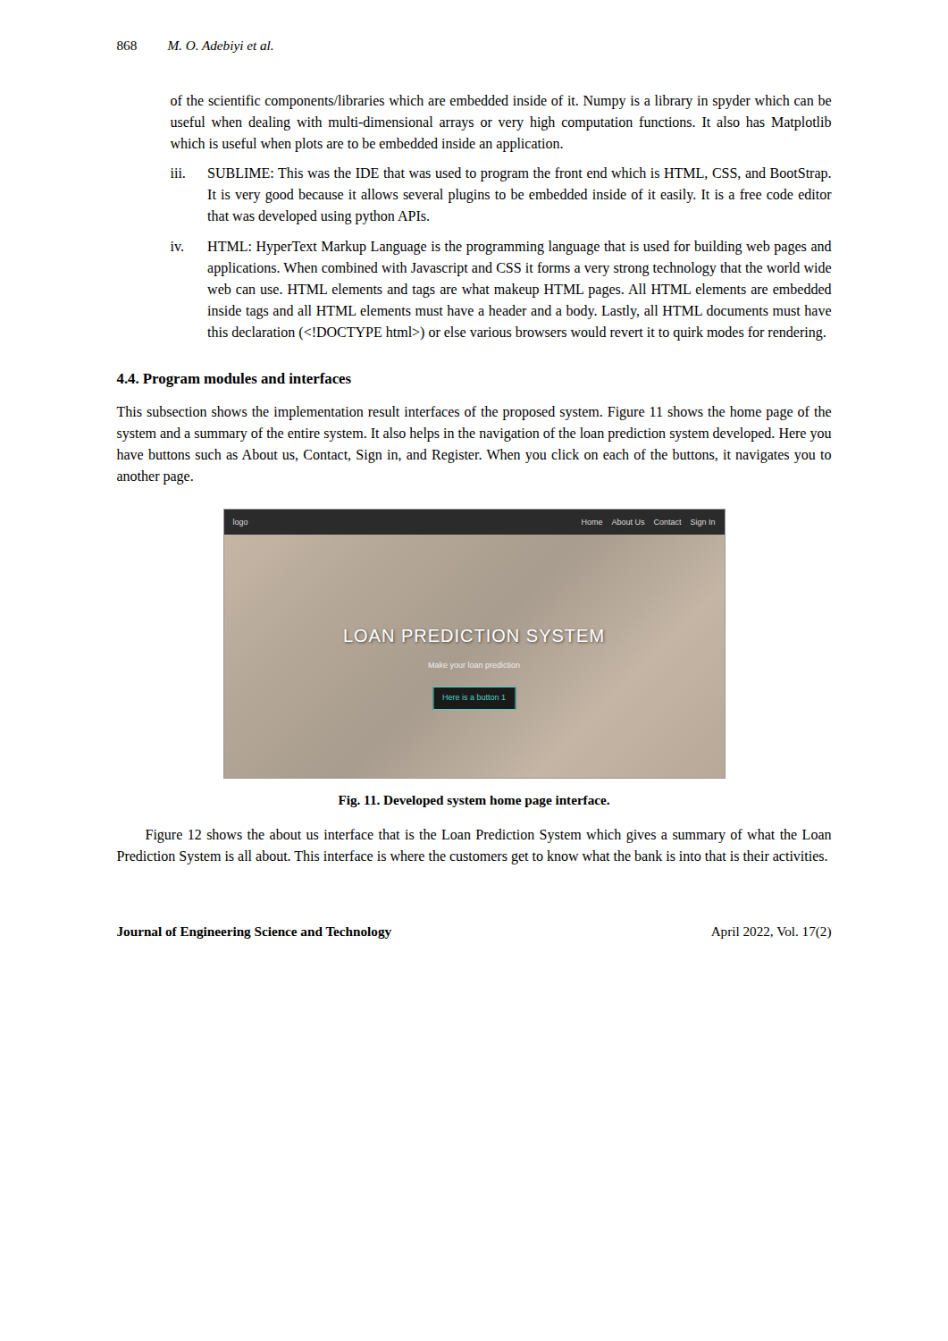868 M. O. Adebiyi et al.
of the scientific components/libraries which are embedded inside of it. Numpy is a library in spyder which can be useful when dealing with multi-dimensional arrays or very high computation functions. It also has Matplotlib which is useful when plots are to be embedded inside an application.
iii. SUBLIME: This was the IDE that was used to program the front end which is HTML, CSS, and BootStrap. It is very good because it allows several plugins to be embedded inside of it easily. It is a free code editor that was developed using python APIs.
iv. HTML: HyperText Markup Language is the programming language that is used for building web pages and applications. When combined with Javascript and CSS it forms a very strong technology that the world wide web can use. HTML elements and tags are what makeup HTML pages. All HTML elements are embedded inside tags and all HTML elements must have a header and a body. Lastly, all HTML documents must have this declaration (<!DOCTYPE html>) or else various browsers would revert it to quirk modes for rendering.
4.4. Program modules and interfaces
This subsection shows the implementation result interfaces of the proposed system. Figure 11 shows the home page of the system and a summary of the entire system. It also helps in the navigation of the loan prediction system developed. Here you have buttons such as About us, Contact, Sign in, and Register. When you click on each of the buttons, it navigates you to another page.
logo Home About Us Contact Sign In
LOAN PREDICTION SYSTEM
Make your loan prediction
Here is a button 1
Fig. 11. Developed system home page interface.
Figure 12 shows the about us interface that is the Loan Prediction System which gives a summary of what the Loan Prediction System is all about. This interface is where the customers get to know what the bank is into that is their activities.
Journal of Engineering Science and Technology April 2022, Vol. 17(2)